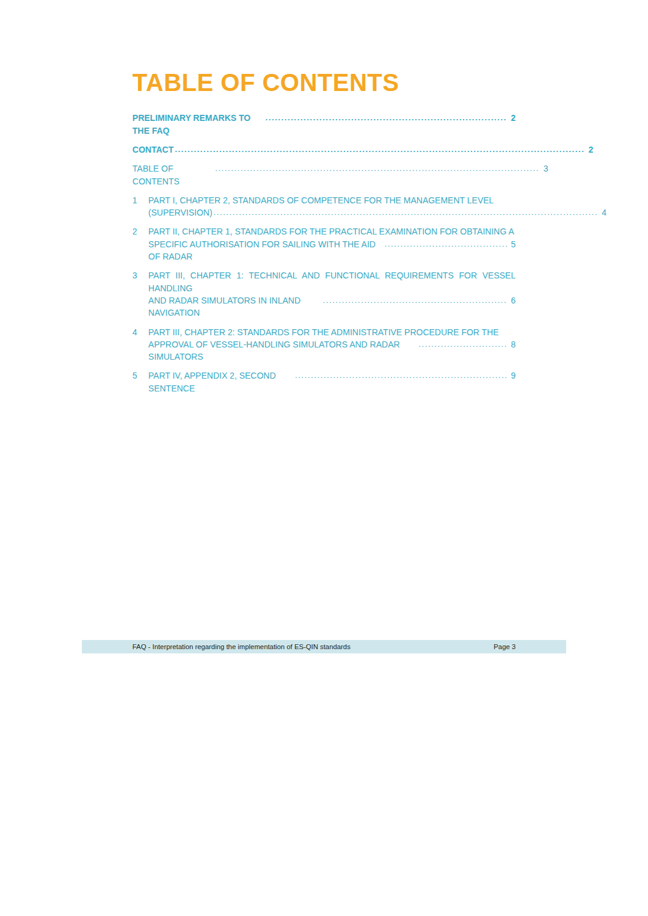TABLE OF CONTENTS
PRELIMINARY REMARKS TO THE FAQ ........................................................................................... 2
CONTACT ................................................................................................................................. 2
TABLE OF CONTENTS ................................................................................................................. 3
1
PART I, CHAPTER 2, STANDARDS OF COMPETENCE FOR THE MANAGEMENT LEVEL
(SUPERVISION) ......................................................................................................................... 4
2
PART II, CHAPTER 1, STANDARDS FOR THE PRACTICAL EXAMINATION FOR OBTAINING A
SPECIFIC AUTHORISATION FOR SAILING WITH THE AID OF RADAR ............................................. 5
3
PART III, CHAPTER 1: TECHNICAL AND FUNCTIONAL REQUIREMENTS FOR VESSEL HANDLING
AND RADAR SIMULATORS IN INLAND NAVIGATION ..................................................................... 6
4
PART III, CHAPTER 2: STANDARDS FOR THE ADMINISTRATIVE PROCEDURE FOR THE
APPROVAL OF VESSEL-HANDLING SIMULATORS AND RADAR SIMULATORS ................................ 8
5
PART IV, APPENDIX 2, SECOND SENTENCE ................................................................................. 9
FAQ - Interpretation regarding the implementation of ES-QIN standards
Page 3